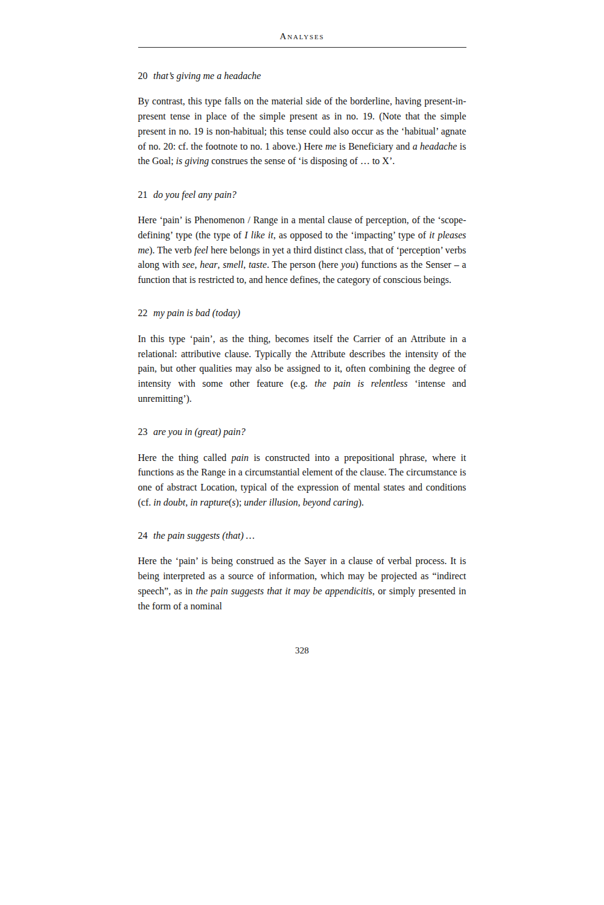Analyses
20 that’s giving me a headache
By contrast, this type falls on the material side of the borderline, having present-in-present tense in place of the simple present as in no. 19. (Note that the simple present in no. 19 is non-habitual; this tense could also occur as the ‘habitual’ agnate of no. 20: cf. the footnote to no. 1 above.) Here me is Beneficiary and a headache is the Goal; is giving construes the sense of ‘is disposing of … to X’.
21 do you feel any pain?
Here ‘pain’ is Phenomenon / Range in a mental clause of perception, of the ‘scope-defining’ type (the type of I like it, as opposed to the ‘impacting’ type of it pleases me). The verb feel here belongs in yet a third distinct class, that of ‘perception’ verbs along with see, hear, smell, taste. The person (here you) functions as the Senser – a function that is restricted to, and hence defines, the category of conscious beings.
22 my pain is bad (today)
In this type ‘pain’, as the thing, becomes itself the Carrier of an Attribute in a relational: attributive clause. Typically the Attribute describes the intensity of the pain, but other qualities may also be assigned to it, often combining the degree of intensity with some other feature (e.g. the pain is relentless ‘intense and unremitting’).
23 are you in (great) pain?
Here the thing called pain is constructed into a prepositional phrase, where it functions as the Range in a circumstantial element of the clause. The circumstance is one of abstract Location, typical of the expression of mental states and conditions (cf. in doubt, in rapture(s); under illusion, beyond caring).
24 the pain suggests (that) …
Here the ‘pain’ is being construed as the Sayer in a clause of verbal process. It is being interpreted as a source of information, which may be projected as “indirect speech”, as in the pain suggests that it may be appendicitis, or simply presented in the form of a nominal
328